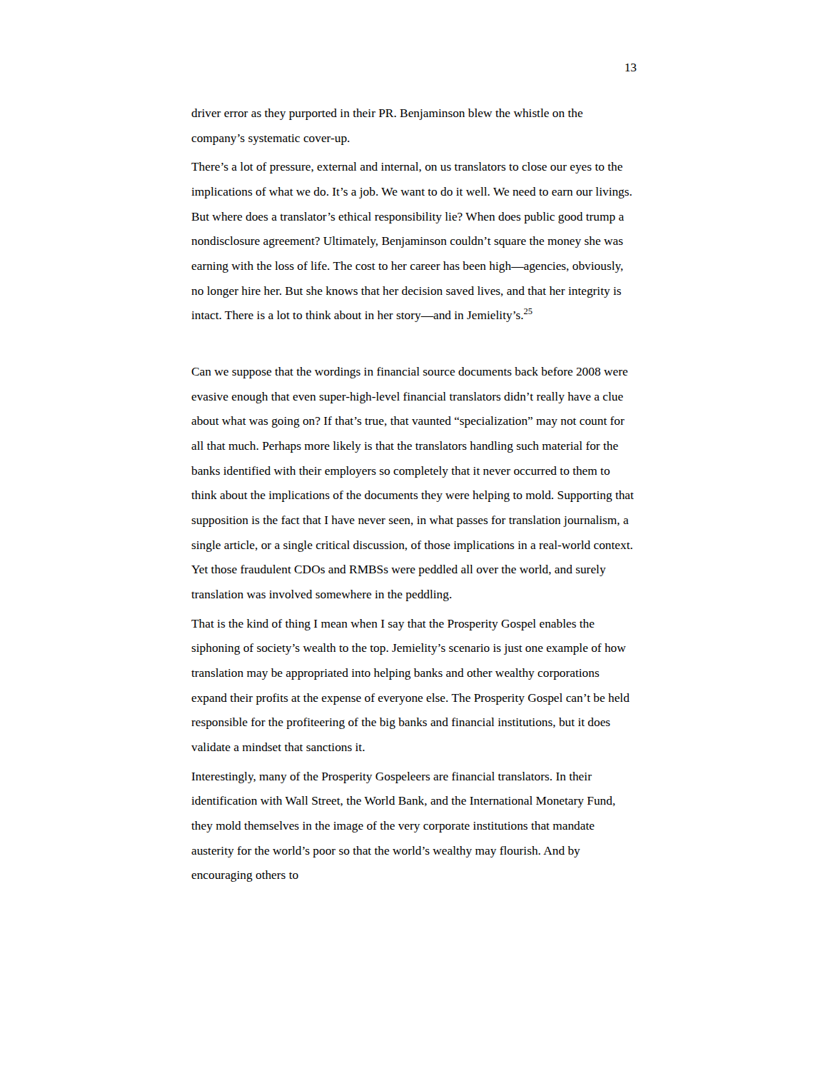13
driver error as they purported in their PR. Benjaminson blew the whistle on the company’s systematic cover-up.
There’s a lot of pressure, external and internal, on us translators to close our eyes to the implications of what we do. It’s a job. We want to do it well. We need to earn our livings. But where does a translator’s ethical responsibility lie? When does public good trump a nondisclosure agreement? Ultimately, Benjaminson couldn’t square the money she was earning with the loss of life. The cost to her career has been high—agencies, obviously, no longer hire her. But she knows that her decision saved lives, and that her integrity is intact. There is a lot to think about in her story—and in Jemielity’s.25
Can we suppose that the wordings in financial source documents back before 2008 were evasive enough that even super-high-level financial translators didn’t really have a clue about what was going on? If that’s true, that vaunted “specialization” may not count for all that much. Perhaps more likely is that the translators handling such material for the banks identified with their employers so completely that it never occurred to them to think about the implications of the documents they were helping to mold. Supporting that supposition is the fact that I have never seen, in what passes for translation journalism, a single article, or a single critical discussion, of those implications in a real-world context. Yet those fraudulent CDOs and RMBSs were peddled all over the world, and surely translation was involved somewhere in the peddling.
That is the kind of thing I mean when I say that the Prosperity Gospel enables the siphoning of society’s wealth to the top. Jemielity’s scenario is just one example of how translation may be appropriated into helping banks and other wealthy corporations expand their profits at the expense of everyone else. The Prosperity Gospel can’t be held responsible for the profiteering of the big banks and financial institutions, but it does validate a mindset that sanctions it.
Interestingly, many of the Prosperity Gospeleers are financial translators. In their identification with Wall Street, the World Bank, and the International Monetary Fund, they mold themselves in the image of the very corporate institutions that mandate austerity for the world’s poor so that the world’s wealthy may flourish. And by encouraging others to